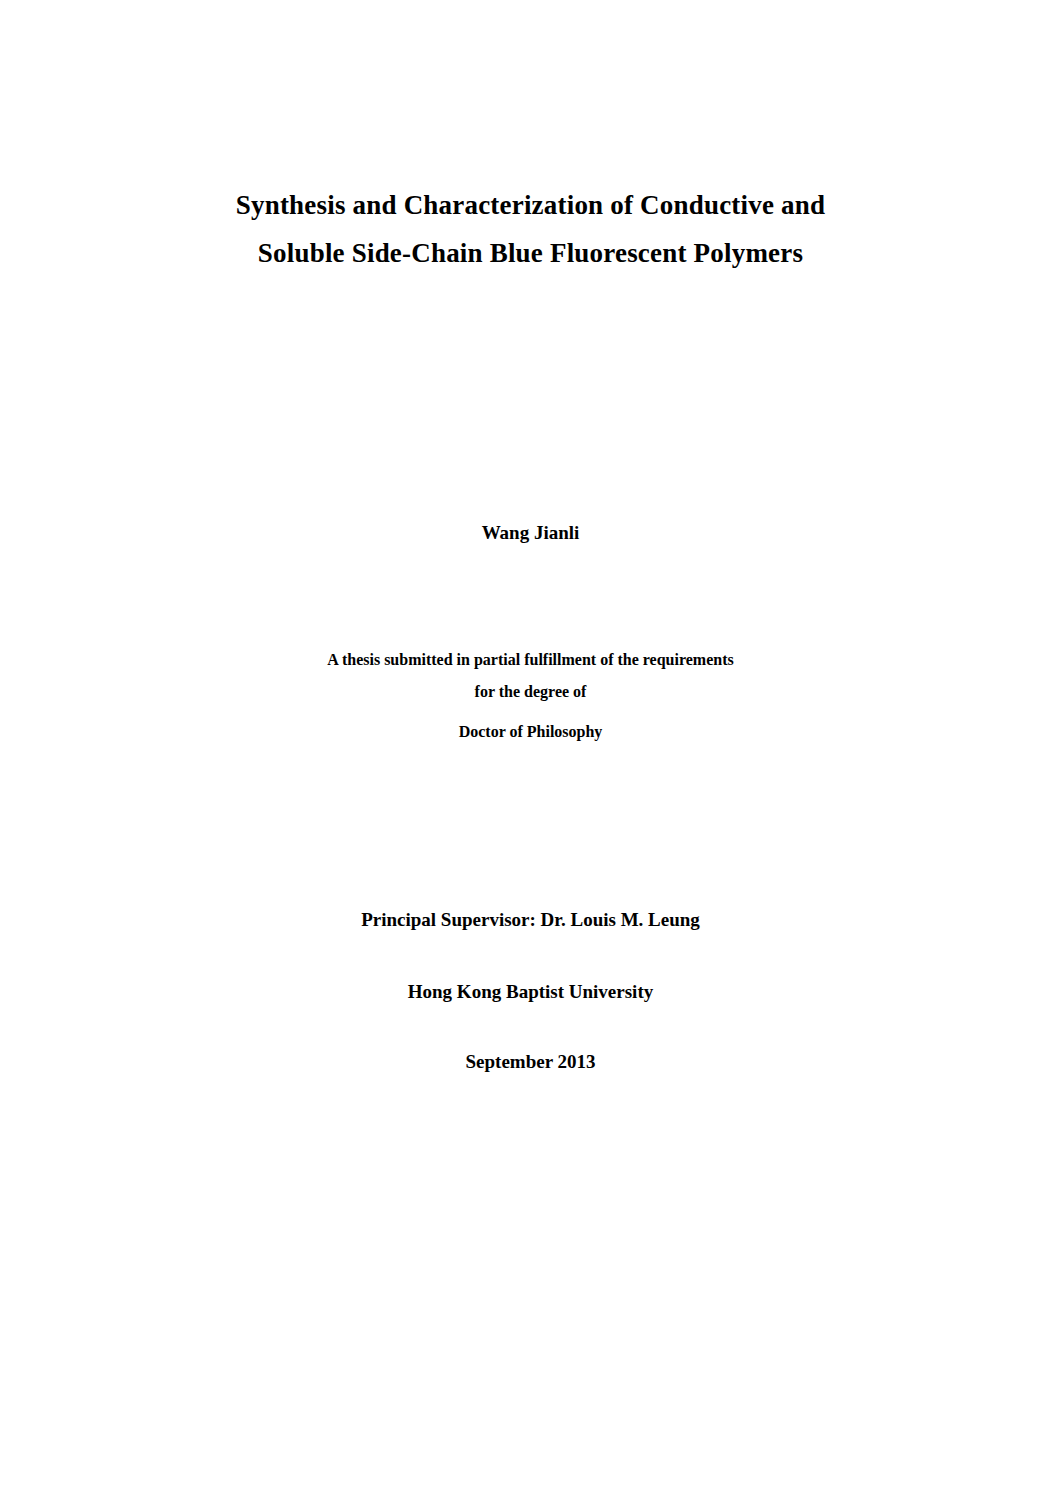Synthesis and Characterization of Conductive and Soluble Side-Chain Blue Fluorescent Polymers
Wang Jianli
A thesis submitted in partial fulfillment of the requirements
for the degree of
Doctor of Philosophy
Principal Supervisor: Dr. Louis M. Leung
Hong Kong Baptist University
September 2013